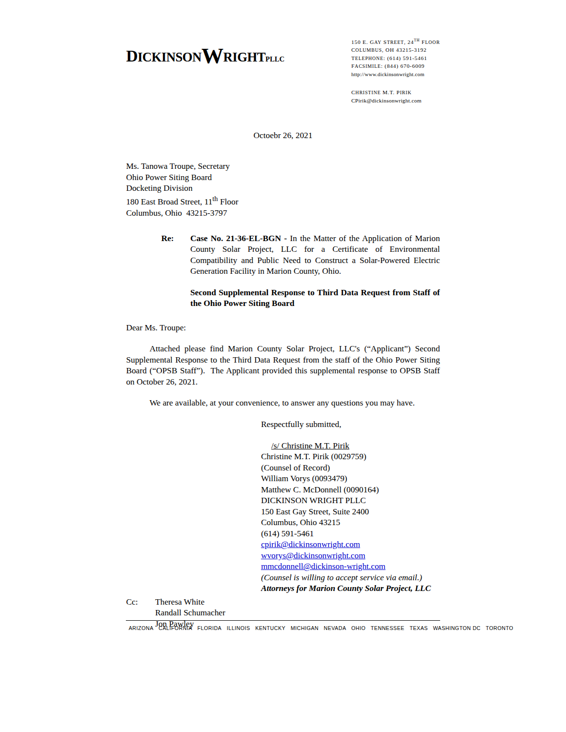DICKINSON WRIGHT PLLC
150 E. GAY STREET, 24TH FLOOR
COLUMBUS, OH 43215-3192
TELEPHONE: (614) 591-5461
FACSIMILE: (844) 670-6009
http://www.dickinsonwright.com
CHRISTINE M.T. PIRIK
CPirik@dickinsonwright.com
Octoebr 26, 2021
Ms. Tanowa Troupe, Secretary
Ohio Power Siting Board
Docketing Division
180 East Broad Street, 11th Floor
Columbus, Ohio 43215-3797
Re:
Case No. 21-36-EL-BGN - In the Matter of the Application of Marion County Solar Project, LLC for a Certificate of Environmental Compatibility and Public Need to Construct a Solar-Powered Electric Generation Facility in Marion County, Ohio.
Second Supplemental Response to Third Data Request from Staff of the Ohio Power Siting Board
Dear Ms. Troupe:
Attached please find Marion County Solar Project, LLC's (“Applicant”) Second Supplemental Response to the Third Data Request from the staff of the Ohio Power Siting Board (“OPSB Staff”). The Applicant provided this supplemental response to OPSB Staff on October 26, 2021.
We are available, at your convenience, to answer any questions you may have.
Respectfully submitted,
/s/ Christine M.T. Pirik
Christine M.T. Pirik (0029759)
(Counsel of Record)
William Vorys (0093479)
Matthew C. McDonnell (0090164)
DICKINSON WRIGHT PLLC
150 East Gay Street, Suite 2400
Columbus, Ohio 43215
(614) 591-5461
cpirik@dickinsonwright.com
wvorys@dickinsonwright.com
mmcdonnell@dickinson-wright.com
(Counsel is willing to accept service via email.)
Attorneys for Marion County Solar Project, LLC
Cc:
Theresa White
Randall Schumacher
Jon Pawley
ARIZONA CALIFORNIA FLORIDA ILLINOIS KENTUCKY MICHIGAN NEVADA OHIO TENNESSEE TEXAS WASHINGTON DC TORONTO